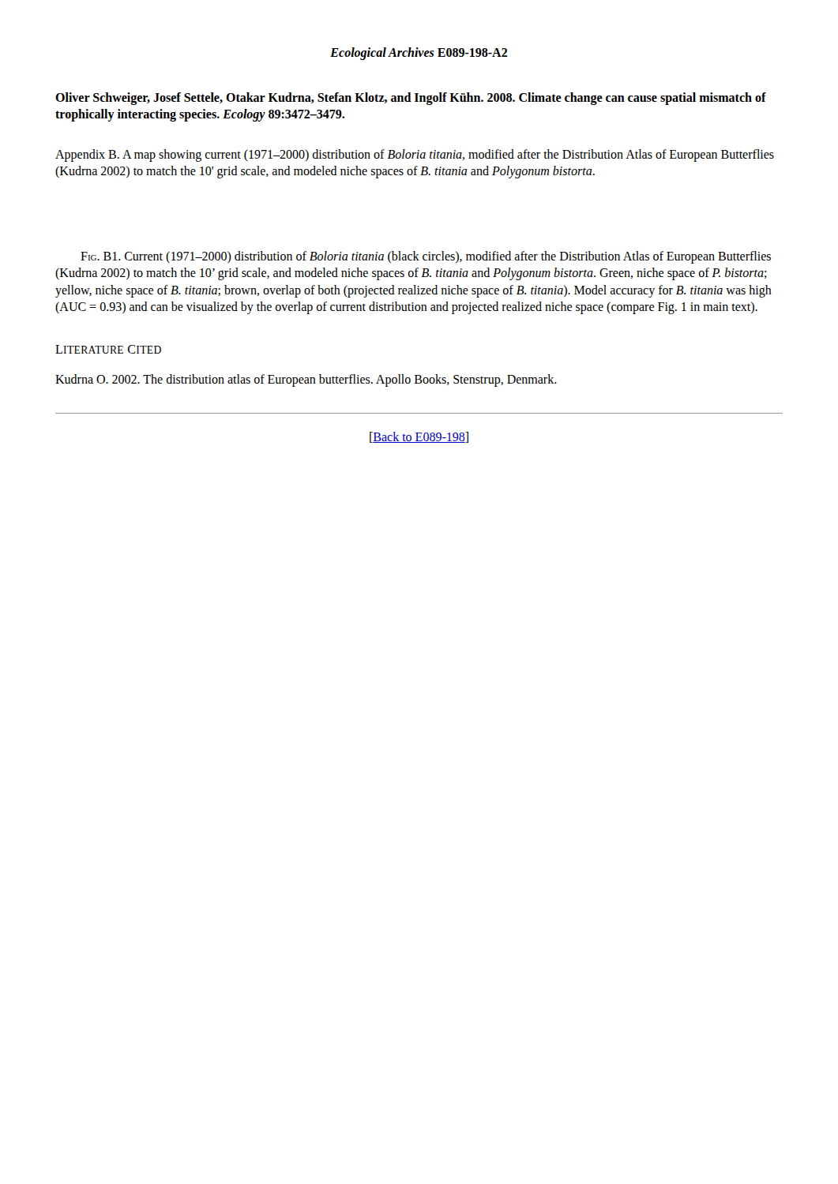Ecological Archives E089-198-A2
Oliver Schweiger, Josef Settele, Otakar Kudrna, Stefan Klotz, and Ingolf Kühn. 2008. Climate change can cause spatial mismatch of trophically interacting species. Ecology 89:3472–3479.
Appendix B. A map showing current (1971–2000) distribution of Boloria titania, modified after the Distribution Atlas of European Butterflies (Kudrna 2002) to match the 10' grid scale, and modeled niche spaces of B. titania and Polygonum bistorta.
Fig. B1. Current (1971–2000) distribution of Boloria titania (black circles), modified after the Distribution Atlas of European Butterflies (Kudrna 2002) to match the 10’ grid scale, and modeled niche spaces of B. titania and Polygonum bistorta. Green, niche space of P. bistorta; yellow, niche space of B. titania; brown, overlap of both (projected realized niche space of B. titania). Model accuracy for B. titania was high (AUC = 0.93) and can be visualized by the overlap of current distribution and projected realized niche space (compare Fig. 1 in main text).
LITERATURE CITED
Kudrna O. 2002. The distribution atlas of European butterflies. Apollo Books, Stenstrup, Denmark.
[Back to E089-198]